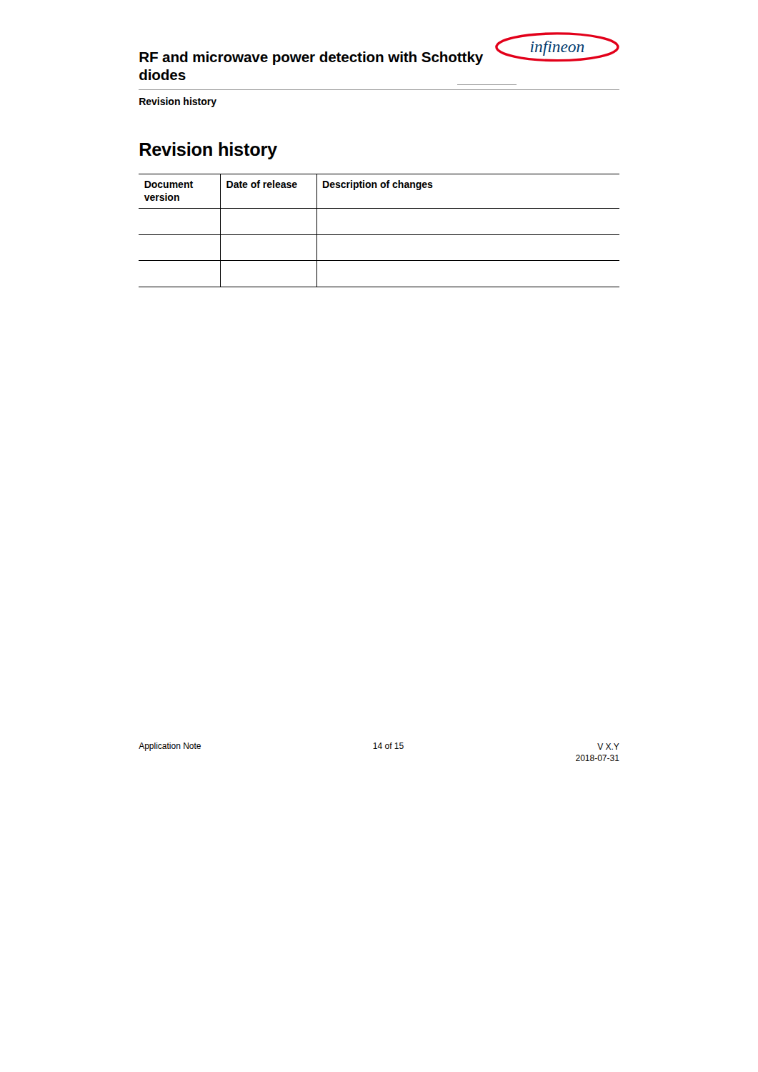RF and microwave power detection with Schottky diodes
infineon
Revision history
Revision history
| Document version | Date of release | Description of changes |
| --- | --- | --- |
Application Note
14 of 15
V X.Y
2018-07-31